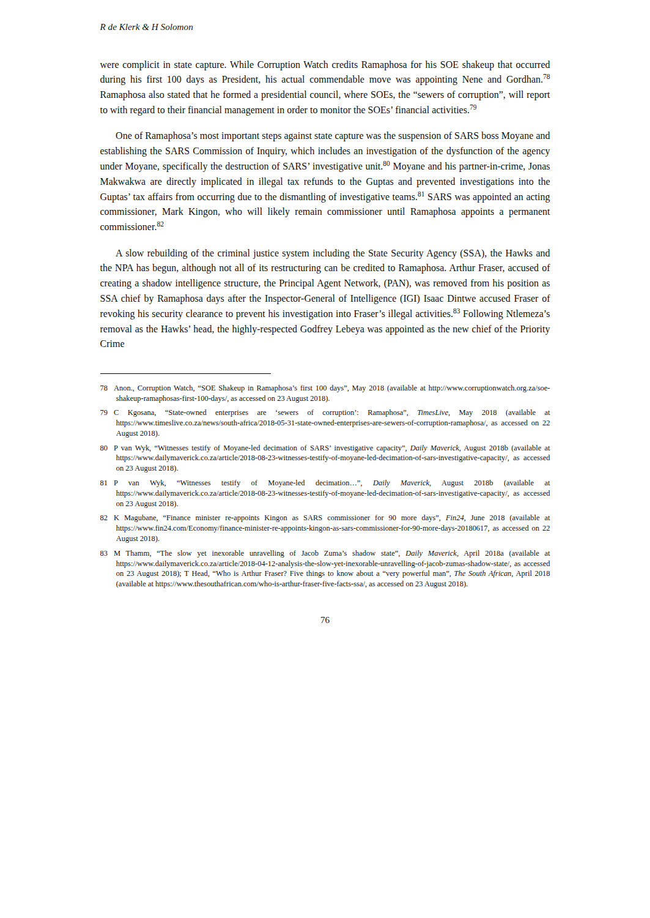R de Klerk & H Solomon
were complicit in state capture. While Corruption Watch credits Ramaphosa for his SOE shakeup that occurred during his first 100 days as President, his actual commendable move was appointing Nene and Gordhan.78 Ramaphosa also stated that he formed a presidential council, where SOEs, the “sewers of corruption”, will report to with regard to their financial management in order to monitor the SOEs’ financial activities.79
One of Ramaphosa’s most important steps against state capture was the suspension of SARS boss Moyane and establishing the SARS Commission of Inquiry, which includes an investigation of the dysfunction of the agency under Moyane, specifically the destruction of SARS’ investigative unit.80 Moyane and his partner-in-crime, Jonas Makwakwa are directly implicated in illegal tax refunds to the Guptas and prevented investigations into the Guptas’ tax affairs from occurring due to the dismantling of investigative teams.81 SARS was appointed an acting commissioner, Mark Kingon, who will likely remain commissioner until Ramaphosa appoints a permanent commissioner.82
A slow rebuilding of the criminal justice system including the State Security Agency (SSA), the Hawks and the NPA has begun, although not all of its restructuring can be credited to Ramaphosa. Arthur Fraser, accused of creating a shadow intelligence structure, the Principal Agent Network, (PAN), was removed from his position as SSA chief by Ramaphosa days after the Inspector-General of Intelligence (IGI) Isaac Dintwe accused Fraser of revoking his security clearance to prevent his investigation into Fraser’s illegal activities.83 Following Ntlemeza’s removal as the Hawks’ head, the highly-respected Godfrey Lebeya was appointed as the new chief of the Priority Crime
78 Anon., Corruption Watch, “SOE Shakeup in Ramaphosa’s first 100 days”, May 2018 (available at http://www.corruptionwatch.org.za/soe-shakeup-ramaphosas-first-100-days/, as accessed on 23 August 2018).
79 C Kgosana, “State-owned enterprises are ‘sewers of corruption’: Ramaphosa”, TimesLive, May 2018 (available at https://www.timeslive.co.za/news/south-africa/2018-05-31-state-owned-enterprises-are-sewers-of-corruption-ramaphosa/, as accessed on 22 August 2018).
80 P van Wyk, “Witnesses testify of Moyane-led decimation of SARS’ investigative capacity”, Daily Maverick, August 2018b (available at https://www.dailymaverick.co.za/article/2018-08-23-witnesses-testify-of-moyane-led-decimation-of-sars-investigative-capacity/, as accessed on 23 August 2018).
81 P van Wyk, “Witnesses testify of Moyane-led decimation…”, Daily Maverick, August 2018b (available at https://www.dailymaverick.co.za/article/2018-08-23-witnesses-testify-of-moyane-led-decimation-of-sars-investigative-capacity/, as accessed on 23 August 2018).
82 K Magubane, “Finance minister re-appoints Kingon as SARS commissioner for 90 more days”, Fin24, June 2018 (available at https://www.fin24.com/Economy/finance-minister-re-appoints-kingon-as-sars-commissioner-for-90-more-days-20180617, as accessed on 22 August 2018).
83 M Thamm, “The slow yet inexorable unravelling of Jacob Zuma’s shadow state”, Daily Maverick, April 2018a (available at https://www.dailymaverick.co.za/article/2018-04-12-analysis-the-slow-yet-inexorable-unravelling-of-jacob-zumas-shadow-state/, as accessed on 23 August 2018); T Head, “Who is Arthur Fraser? Five things to know about a “very powerful man”, The South African, April 2018 (available at https://www.thesouthafrican.com/who-is-arthur-fraser-five-facts-ssa/, as accessed on 23 August 2018).
76